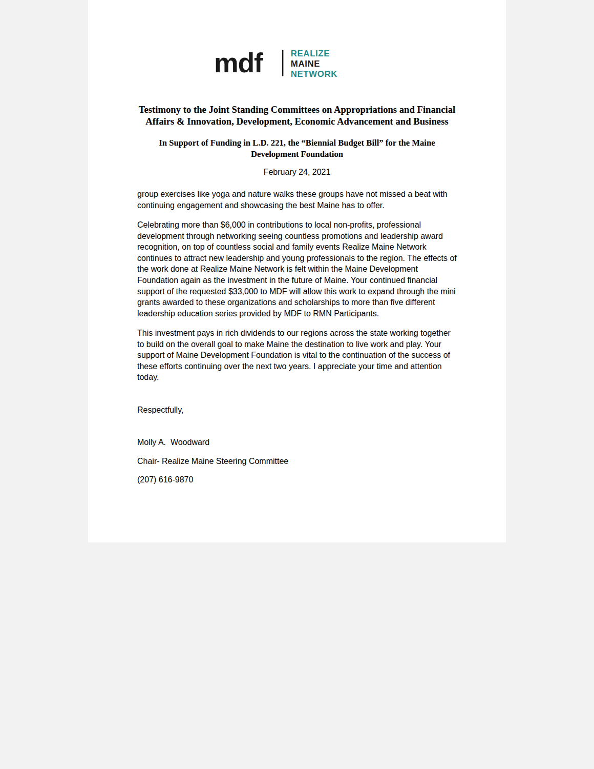mdf REALIZE MAINE NETWORK
Testimony to the Joint Standing Committees on Appropriations and Financial Affairs & Innovation, Development, Economic Advancement and Business
In Support of Funding in L.D. 221, the “Biennial Budget Bill” for the Maine Development Foundation
February 24, 2021
group exercises like yoga and nature walks these groups have not missed a beat with continuing engagement and showcasing the best Maine has to offer.
Celebrating more than $6,000 in contributions to local non-profits, professional development through networking seeing countless promotions and leadership award recognition, on top of countless social and family events Realize Maine Network continues to attract new leadership and young professionals to the region. The effects of the work done at Realize Maine Network is felt within the Maine Development Foundation again as the investment in the future of Maine. Your continued financial support of the requested $33,000 to MDF will allow this work to expand through the mini grants awarded to these organizations and scholarships to more than five different leadership education series provided by MDF to RMN Participants.
This investment pays in rich dividends to our regions across the state working together to build on the overall goal to make Maine the destination to live work and play. Your support of Maine Development Foundation is vital to the continuation of the success of these efforts continuing over the next two years. I appreciate your time and attention today.
Respectfully,
Molly A. Woodward
Chair- Realize Maine Steering Committee
(207) 616-9870